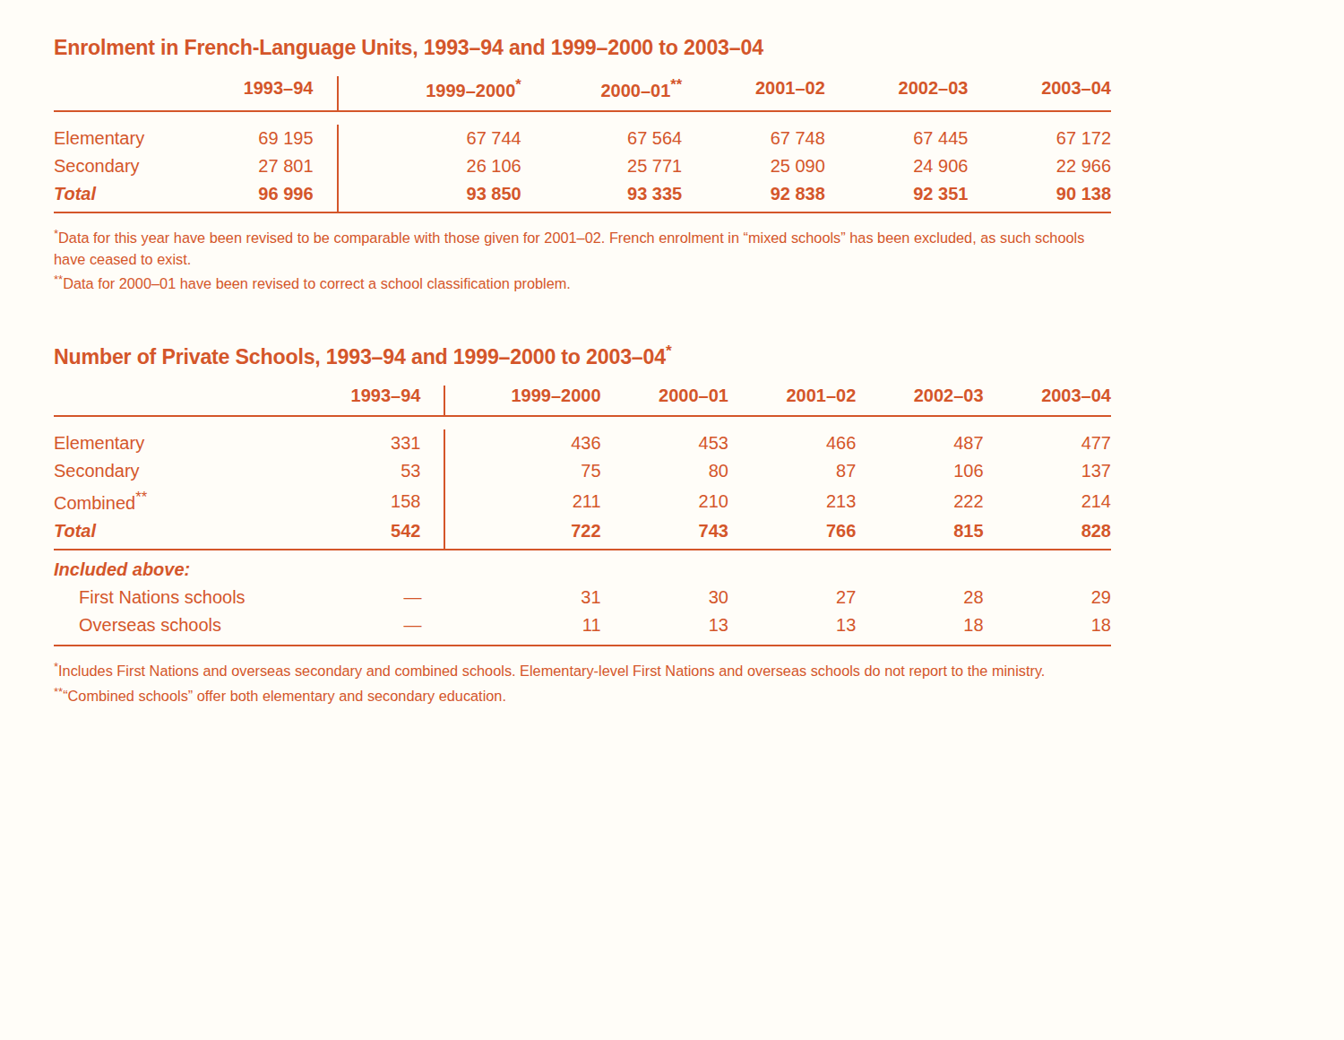Enrolment in French-Language Units, 1993–94 and 1999–2000 to 2003–04
| | 1993–94 | 1999–2000 * | 2000–01 ** | 2001–02 | 2002–03 | 2003–04 |
| --- | --- | --- | --- | --- | --- | --- |
| Elementary | 69 195 | 67 744 | 67 564 | 67 748 | 67 445 | 67 172 |
| Secondary | 27 801 | 26 106 | 25 771 | 25 090 | 24 906 | 22 966 |
| Total | 96 996 | 93 850 | 93 335 | 92 838 | 92 351 | 90 138 |
*Data for this year have been revised to be comparable with those given for 2001–02. French enrolment in “mixed schools” has been excluded, as such schools have ceased to exist.
**Data for 2000–01 have been revised to correct a school classification problem.
Number of Private Schools, 1993–94 and 1999–2000 to 2003–04*
| | 1993–94 | 1999–2000 | 2000–01 | 2001–02 | 2002–03 | 2003–04 |
| --- | --- | --- | --- | --- | --- | --- |
| Elementary | 331 | 436 | 453 | 466 | 487 | 477 |
| Secondary | 53 | 75 | 80 | 87 | 106 | 137 |
| Combined ** | 158 | 211 | 210 | 213 | 222 | 214 |
| Total | 542 | 722 | 743 | 766 | 815 | 828 |
| Included above: |
| First Nations schools | — | 31 | 30 | 27 | 28 | 29 |
| Overseas schools | — | 11 | 13 | 13 | 18 | 18 |
*Includes First Nations and overseas secondary and combined schools. Elementary-level First Nations and overseas schools do not report to the ministry.
**“Combined schools” offer both elementary and secondary education.